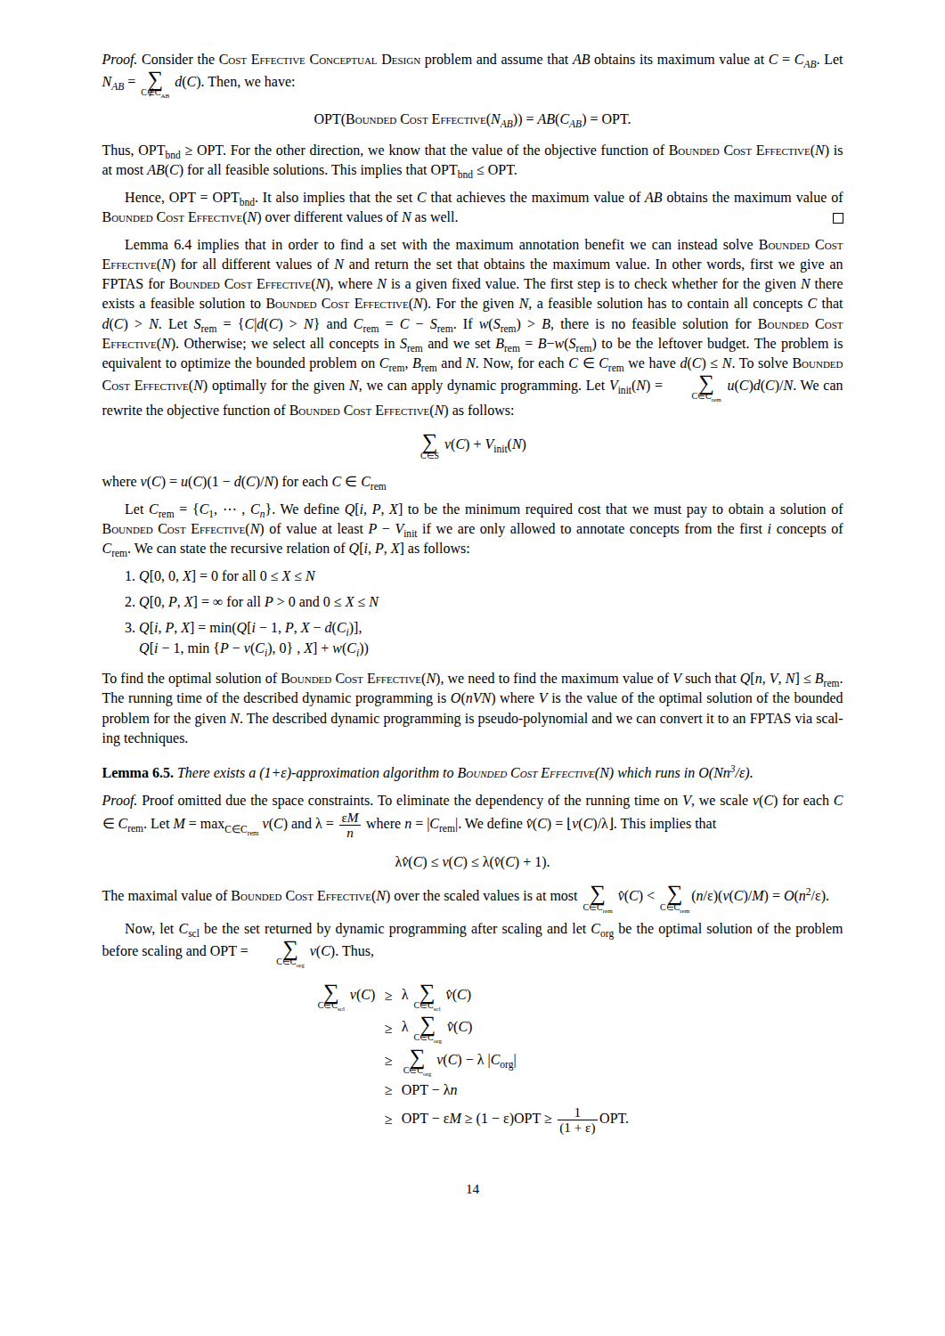Proof. Consider the Cost Effective Conceptual Design problem and assume that AB obtains its maximum value at C = CAB. Let NAB = ∑C∉CAB d(C). Then, we have:
OPT(Bounded Cost Effective(NAB)) = AB(CAB) = OPT.
Thus, OPTbnd ≥ OPT. For the other direction, we know that the value of the objective function of Bounded Cost Effective(N) is at most AB(C) for all feasible solutions. This implies that OPTbnd ≤ OPT.
Hence, OPT = OPTbnd. It also implies that the set C that achieves the maximum value of AB obtains the maximum value of Bounded Cost Effective(N) over different values of N as well.
Lemma 6.4 implies that in order to find a set with the maximum annotation benefit we can instead solve Bounded Cost Effective(N) for all different values of N and return the set that obtains the maximum value. In other words, first we give an FPTAS for Bounded Cost Effective(N), where N is a given fixed value. The first step is to check whether for the given N there exists a feasible solution to Bounded Cost Effective(N). For the given N, a feasible solution has to contain all concepts C that d(C) > N. Let Srem = {C|d(C) > N} and Crem = C − Srem. If w(Srem) > B, there is no feasible solution for Bounded Cost Effective(N). Otherwise; we select all concepts in Srem and we set Brem = B−w(Srem) to be the leftover budget. The problem is equivalent to optimize the bounded problem on Crem, Brem and N. Now, for each C ∈ Crem we have d(C) ≤ N. To solve Bounded Cost Effective(N) optimally for the given N, we can apply dynamic programming. Let Vinit(N) = ∑C∈Crem u(C)d(C)/N. We can rewrite the objective function of Bounded Cost Effective(N) as follows:
∑C∈S v(C) + Vinit(N)
where v(C) = u(C)(1 − d(C)/N) for each C ∈ Crem
Let Crem = {C1, ⋯ , Cn}. We define Q[i, P, X] to be the minimum required cost that we must pay to obtain a solution of Bounded Cost Effective(N) of value at least P − Vinit if we are only allowed to annotate concepts from the first i concepts of Crem. We can state the recursive relation of Q[i, P, X] as follows:
Q[0, 0, X] = 0 for all 0 ≤ X ≤ N
Q[0, P, X] = ∞ for all P > 0 and 0 ≤ X ≤ N
Q[i, P, X] = min(Q[i − 1, P, X − d(Ci)],
Q[i − 1, min {P − v(Ci), 0} , X] + w(Ci))
To find the optimal solution of Bounded Cost Effective(N), we need to find the maximum value of V such that Q[n, V, N] ≤ Brem. The running time of the described dynamic programming is O(nVN) where V is the value of the optimal solution of the bounded problem for the given N. The described dynamic programming is pseudo-polynomial and we can convert it to an FPTAS via scaling techniques.
Lemma 6.5. There exists a (1+ε)-approximation algorithm to Bounded Cost Effective(N) which runs in O(Nn3/ε).
Proof. Proof omitted due the space constraints. To eliminate the dependency of the running time on V, we scale v(C) for each C ∈ Crem. Let M = maxC∈Crem v(C) and λ = εM n where n = |Crem|. We define v̂(C) = ⌊v(C)/λ⌋. This implies that
λv̂(C) ≤ v(C) ≤ λ(v̂(C) + 1).
The maximal value of Bounded Cost Effective(N) over the scaled values is at most ∑C∈Crem v̂(C) < ∑C∈Crem(n/ε)(v(C)/M) = O(n2/ε).
Now, let Cscl be the set returned by dynamic programming after scaling and let Corg be the optimal solution of the problem before scaling and OPT = ∑C∈Corg v(C). Thus,
| ∑ C∈C scl v ( C ) | ≥ | λ ∑ C∈C scl v̂ ( C ) |
| | ≥ | λ ∑ C∈C org v̂ ( C ) |
| | ≥ | ∑ C∈C org v ( C ) − λ / C org / |
| | ≥ | OPT − λ n |
| | ≥ | OPT − ε M ≥ (1 − ε)OPT ≥ 1 (1 + ε) OPT. |
14